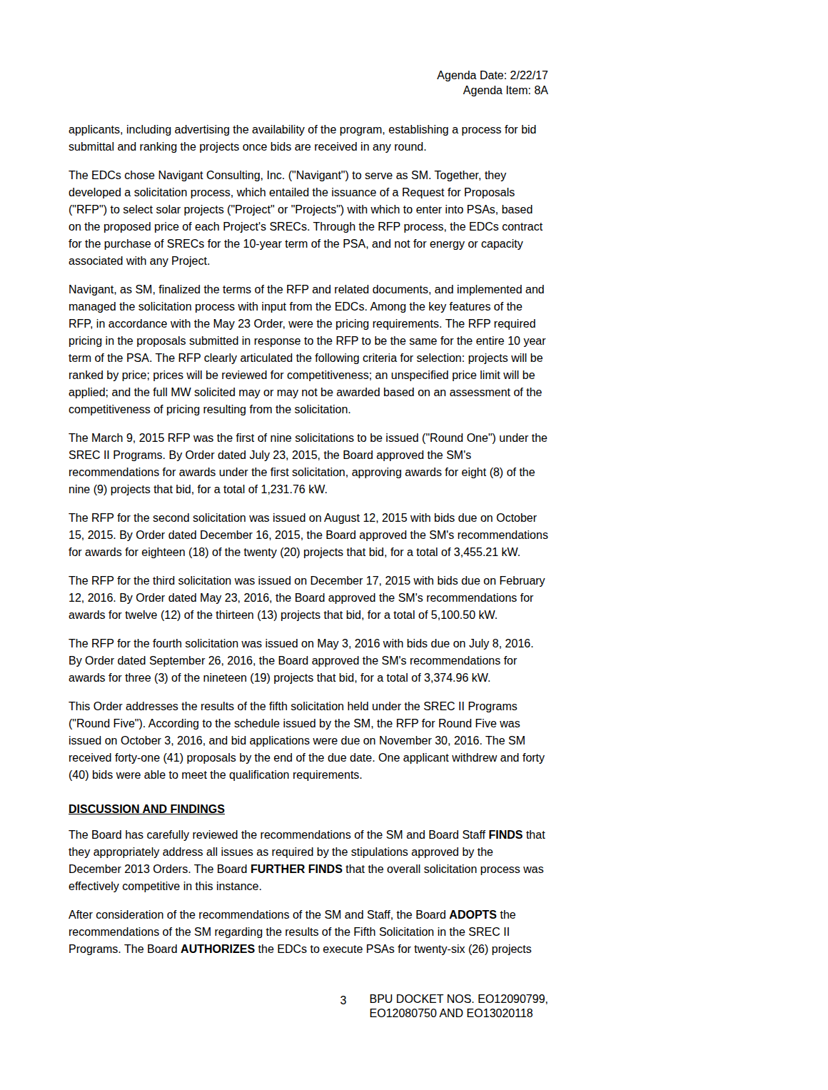Agenda Date: 2/22/17
Agenda Item: 8A
applicants, including advertising the availability of the program, establishing a process for bid submittal and ranking the projects once bids are received in any round.
The EDCs chose Navigant Consulting, Inc. ("Navigant") to serve as SM. Together, they developed a solicitation process, which entailed the issuance of a Request for Proposals ("RFP") to select solar projects ("Project" or "Projects") with which to enter into PSAs, based on the proposed price of each Project's SRECs. Through the RFP process, the EDCs contract for the purchase of SRECs for the 10-year term of the PSA, and not for energy or capacity associated with any Project.
Navigant, as SM, finalized the terms of the RFP and related documents, and implemented and managed the solicitation process with input from the EDCs. Among the key features of the RFP, in accordance with the May 23 Order, were the pricing requirements. The RFP required pricing in the proposals submitted in response to the RFP to be the same for the entire 10 year term of the PSA. The RFP clearly articulated the following criteria for selection: projects will be ranked by price; prices will be reviewed for competitiveness; an unspecified price limit will be applied; and the full MW solicited may or may not be awarded based on an assessment of the competitiveness of pricing resulting from the solicitation.
The March 9, 2015 RFP was the first of nine solicitations to be issued ("Round One") under the SREC II Programs. By Order dated July 23, 2015, the Board approved the SM's recommendations for awards under the first solicitation, approving awards for eight (8) of the nine (9) projects that bid, for a total of 1,231.76 kW.
The RFP for the second solicitation was issued on August 12, 2015 with bids due on October 15, 2015. By Order dated December 16, 2015, the Board approved the SM's recommendations for awards for eighteen (18) of the twenty (20) projects that bid, for a total of 3,455.21 kW.
The RFP for the third solicitation was issued on December 17, 2015 with bids due on February 12, 2016. By Order dated May 23, 2016, the Board approved the SM's recommendations for awards for twelve (12) of the thirteen (13) projects that bid, for a total of 5,100.50 kW.
The RFP for the fourth solicitation was issued on May 3, 2016 with bids due on July 8, 2016. By Order dated September 26, 2016, the Board approved the SM's recommendations for awards for three (3) of the nineteen (19) projects that bid, for a total of 3,374.96 kW.
This Order addresses the results of the fifth solicitation held under the SREC II Programs ("Round Five"). According to the schedule issued by the SM, the RFP for Round Five was issued on October 3, 2016, and bid applications were due on November 30, 2016. The SM received forty-one (41) proposals by the end of the due date. One applicant withdrew and forty (40) bids were able to meet the qualification requirements.
DISCUSSION AND FINDINGS
The Board has carefully reviewed the recommendations of the SM and Board Staff FINDS that they appropriately address all issues as required by the stipulations approved by the December 2013 Orders. The Board FURTHER FINDS that the overall solicitation process was effectively competitive in this instance.
After consideration of the recommendations of the SM and Staff, the Board ADOPTS the recommendations of the SM regarding the results of the Fifth Solicitation in the SREC II Programs. The Board AUTHORIZES the EDCs to execute PSAs for twenty-six (26) projects
3 BPU DOCKET NOS. EO12090799,
EO12080750 AND EO13020118